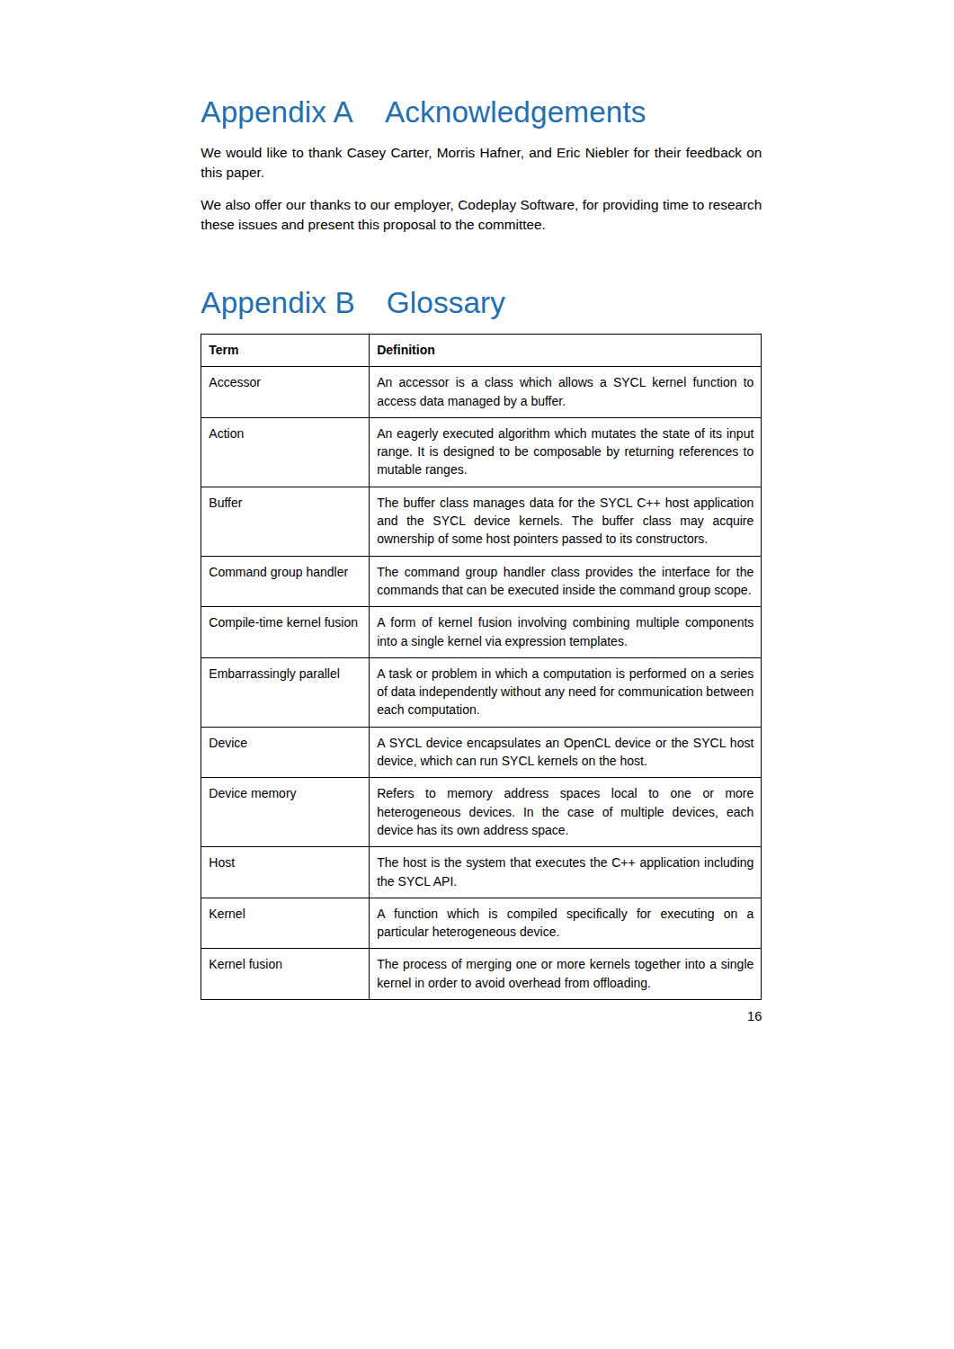Appendix AAcknowledgements
We would like to thank Casey Carter, Morris Hafner, and Eric Niebler for their feedback on this paper.
We also offer our thanks to our employer, Codeplay Software, for providing time to research these issues and present this proposal to the committee.
Appendix BGlossary
| Term | Definition |
| --- | --- |
| Accessor | An accessor is a class which allows a SYCL kernel function to access data managed by a buffer. |
| Action | An eagerly executed algorithm which mutates the state of its input range. It is designed to be composable by returning references to mutable ranges. |
| Buffer | The buffer class manages data for the SYCL C++ host application and the SYCL device kernels. The buffer class may acquire ownership of some host pointers passed to its constructors. |
| Command group handler | The command group handler class provides the interface for the commands that can be executed inside the command group scope. |
| Compile-time kernel fusion | A form of kernel fusion involving combining multiple components into a single kernel via expression templates. |
| Embarrassingly parallel | A task or problem in which a computation is performed on a series of data independently without any need for communication between each computation. |
| Device | A SYCL device encapsulates an OpenCL device or the SYCL host device, which can run SYCL kernels on the host. |
| Device memory | Refers to memory address spaces local to one or more heterogeneous devices. In the case of multiple devices, each device has its own address space. |
| Host | The host is the system that executes the C++ application including the SYCL API. |
| Kernel | A function which is compiled specifically for executing on a particular heterogeneous device. |
| Kernel fusion | The process of merging one or more kernels together into a single kernel in order to avoid overhead from offloading. |
16